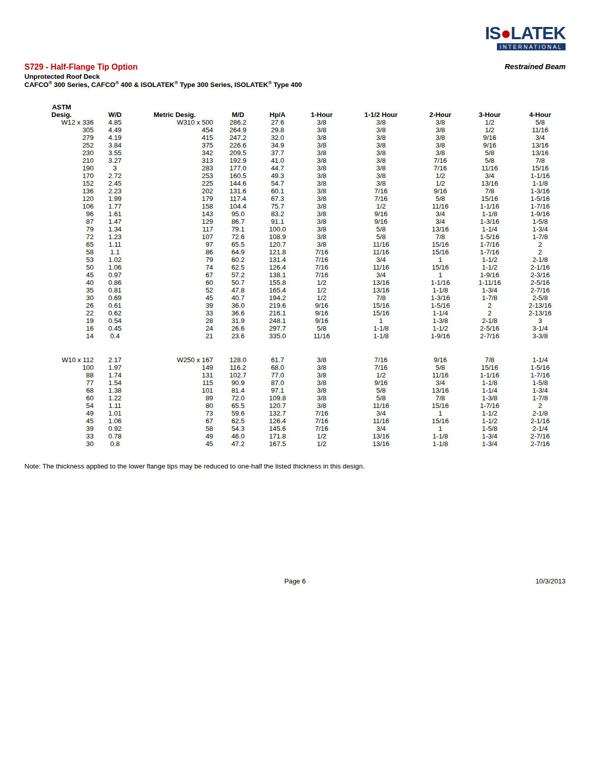IS●LATEK
INTERNATIONAL
Restrained Beam
S729 - Half-Flange Tip Option
Unprotected Roof Deck
CAFCO® 300 Series, CAFCO® 400 & ISOLATEK® Type 300 Series, ISOLATEK® Type 400
| ASTM | | | | | | | | | |
| --- | --- | --- | --- | --- | --- | --- | --- | --- | --- |
| Desig. | W/D | Metric Desig. | M/D | Hp/A | 1-Hour | 1-1/2 Hour | 2-Hour | 3-Hour | 4-Hour |
| W12 x 336 | 4.85 | W310 x 500 | 286.2 | 27.6 | 3/8 | 3/8 | 3/8 | 1/2 | 5/8 |
| 305 | 4.49 | 454 | 264.9 | 29.8 | 3/8 | 3/8 | 3/8 | 1/2 | 11/16 |
| 279 | 4.19 | 415 | 247.2 | 32.0 | 3/8 | 3/8 | 3/8 | 9/16 | 3/4 |
| 252 | 3.84 | 375 | 226.6 | 34.9 | 3/8 | 3/8 | 3/8 | 9/16 | 13/16 |
| 230 | 3.55 | 342 | 209.5 | 37.7 | 3/8 | 3/8 | 3/8 | 5/8 | 13/16 |
| 210 | 3.27 | 313 | 192.9 | 41.0 | 3/8 | 3/8 | 7/16 | 5/8 | 7/8 |
| 190 | 3 | 283 | 177.0 | 44.7 | 3/8 | 3/8 | 7/16 | 11/16 | 15/16 |
| 170 | 2.72 | 253 | 160.5 | 49.3 | 3/8 | 3/8 | 1/2 | 3/4 | 1-1/16 |
| 152 | 2.45 | 225 | 144.6 | 54.7 | 3/8 | 3/8 | 1/2 | 13/16 | 1-1/8 |
| 136 | 2.23 | 202 | 131.6 | 60.1 | 3/8 | 7/16 | 9/16 | 7/8 | 1-3/16 |
| 120 | 1.99 | 179 | 117.4 | 67.3 | 3/8 | 7/16 | 5/8 | 15/16 | 1-5/16 |
| 106 | 1.77 | 158 | 104.4 | 75.7 | 3/8 | 1/2 | 11/16 | 1-1/16 | 1-7/16 |
| 96 | 1.61 | 143 | 95.0 | 83.2 | 3/8 | 9/16 | 3/4 | 1-1/8 | 1-9/16 |
| 87 | 1.47 | 129 | 86.7 | 91.1 | 3/8 | 9/16 | 3/4 | 1-3/16 | 1-5/8 |
| 79 | 1.34 | 117 | 79.1 | 100.0 | 3/8 | 5/8 | 13/16 | 1-1/4 | 1-3/4 |
| 72 | 1.23 | 107 | 72.6 | 108.9 | 3/8 | 5/8 | 7/8 | 1-5/16 | 1-7/8 |
| 65 | 1.11 | 97 | 65.5 | 120.7 | 3/8 | 11/16 | 15/16 | 1-7/16 | 2 |
| 58 | 1.1 | 86 | 64.9 | 121.8 | 7/16 | 11/16 | 15/16 | 1-7/16 | 2 |
| 53 | 1.02 | 79 | 60.2 | 131.4 | 7/16 | 3/4 | 1 | 1-1/2 | 2-1/8 |
| 50 | 1.06 | 74 | 62.5 | 126.4 | 7/16 | 11/16 | 15/16 | 1-1/2 | 2-1/16 |
| 45 | 0.97 | 67 | 57.2 | 138.1 | 7/16 | 3/4 | 1 | 1-9/16 | 2-3/16 |
| 40 | 0.86 | 60 | 50.7 | 155.8 | 1/2 | 13/16 | 1-1/16 | 1-11/16 | 2-5/16 |
| 35 | 0.81 | 52 | 47.8 | 165.4 | 1/2 | 13/16 | 1-1/8 | 1-3/4 | 2-7/16 |
| 30 | 0.69 | 45 | 40.7 | 194.2 | 1/2 | 7/8 | 1-3/16 | 1-7/8 | 2-5/8 |
| 26 | 0.61 | 39 | 36.0 | 219.6 | 9/16 | 15/16 | 1-5/16 | 2 | 2-13/16 |
| 22 | 0.62 | 33 | 36.6 | 216.1 | 9/16 | 15/16 | 1-1/4 | 2 | 2-13/16 |
| 19 | 0.54 | 28 | 31.9 | 248.1 | 9/16 | 1 | 1-3/8 | 2-1/8 | 3 |
| 16 | 0.45 | 24 | 26.6 | 297.7 | 5/8 | 1-1/8 | 1-1/2 | 2-5/16 | 3-1/4 |
| 14 | 0.4 | 21 | 23.6 | 335.0 | 11/16 | 1-1/8 | 1-9/16 | 2-7/16 | 3-3/8 |
| W10 x 112 | 2.17 | W250 x 167 | 128.0 | 61.7 | 3/8 | 7/16 | 9/16 | 7/8 | 1-1/4 |
| 100 | 1.97 | 149 | 116.2 | 68.0 | 3/8 | 7/16 | 5/8 | 15/16 | 1-5/16 |
| 88 | 1.74 | 131 | 102.7 | 77.0 | 3/8 | 1/2 | 11/16 | 1-1/16 | 1-7/16 |
| 77 | 1.54 | 115 | 90.9 | 87.0 | 3/8 | 9/16 | 3/4 | 1-1/8 | 1-5/8 |
| 68 | 1.38 | 101 | 81.4 | 97.1 | 3/8 | 5/8 | 13/16 | 1-1/4 | 1-3/4 |
| 60 | 1.22 | 89 | 72.0 | 109.8 | 3/8 | 5/8 | 7/8 | 1-3/8 | 1-7/8 |
| 54 | 1.11 | 80 | 65.5 | 120.7 | 3/8 | 11/16 | 15/16 | 1-7/16 | 2 |
| 49 | 1.01 | 73 | 59.6 | 132.7 | 7/16 | 3/4 | 1 | 1-1/2 | 2-1/8 |
| 45 | 1.06 | 67 | 62.5 | 126.4 | 7/16 | 11/16 | 15/16 | 1-1/2 | 2-1/16 |
| 39 | 0.92 | 58 | 54.3 | 145.6 | 7/16 | 3/4 | 1 | 1-5/8 | 2-1/4 |
| 33 | 0.78 | 49 | 46.0 | 171.8 | 1/2 | 13/16 | 1-1/8 | 1-3/4 | 2-7/16 |
| 30 | 0.8 | 45 | 47.2 | 167.5 | 1/2 | 13/16 | 1-1/8 | 1-3/4 | 2-7/16 |
Note: The thickness applied to the lower flange tips may be reduced to one-half the listed thickness in this design.
Page 6
10/3/2013